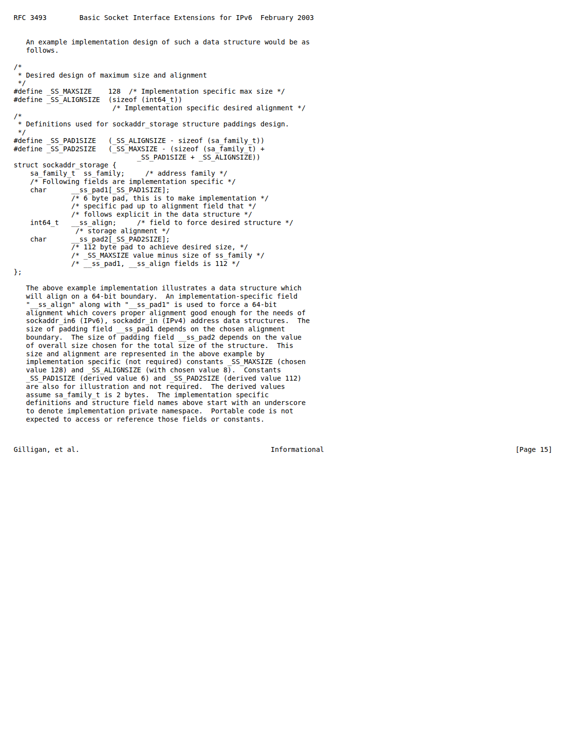RFC 3493 Basic Socket Interface Extensions for IPv6 February 2003
An example implementation design of such a data structure would be as follows. /* * Desired design of maximum size and alignment */ #define _SS_MAXSIZE 128 /* Implementation specific max size */ #define _SS_ALIGNSIZE (sizeof (int64_t)) /* Implementation specific desired alignment */ /* * Definitions used for sockaddr_storage structure paddings design. */ #define _SS_PAD1SIZE (_SS_ALIGNSIZE - sizeof (sa_family_t)) #define _SS_PAD2SIZE (_SS_MAXSIZE - (sizeof (sa_family_t) + _SS_PAD1SIZE + _SS_ALIGNSIZE)) struct sockaddr_storage { sa_family_t ss_family; /* address family */ /* Following fields are implementation specific */ char __ss_pad1[_SS_PAD1SIZE]; /* 6 byte pad, this is to make implementation */ /* specific pad up to alignment field that */ /* follows explicit in the data structure */ int64_t __ss_align; /* field to force desired structure */ /* storage alignment */ char __ss_pad2[_SS_PAD2SIZE]; /* 112 byte pad to achieve desired size, */ /* _SS_MAXSIZE value minus size of ss_family */ /* __ss_pad1, __ss_align fields is 112 */ }; The above example implementation illustrates a data structure which will align on a 64-bit boundary. An implementation-specific field "__ss_align" along with "__ss_pad1" is used to force a 64-bit alignment which covers proper alignment good enough for the needs of sockaddr_in6 (IPv6), sockaddr_in (IPv4) address data structures. The size of padding field __ss_pad1 depends on the chosen alignment boundary. The size of padding field __ss_pad2 depends on the value of overall size chosen for the total size of the structure. This size and alignment are represented in the above example by implementation specific (not required) constants _SS_MAXSIZE (chosen value 128) and _SS_ALIGNSIZE (with chosen value 8). Constants _SS_PAD1SIZE (derived value 6) and _SS_PAD2SIZE (derived value 112) are also for illustration and not required. The derived values assume sa_family_t is 2 bytes. The implementation specific definitions and structure field names above start with an underscore to denote implementation private namespace. Portable code is not expected to access or reference those fields or constants.
Gilligan, et al. Informational[Page 15]